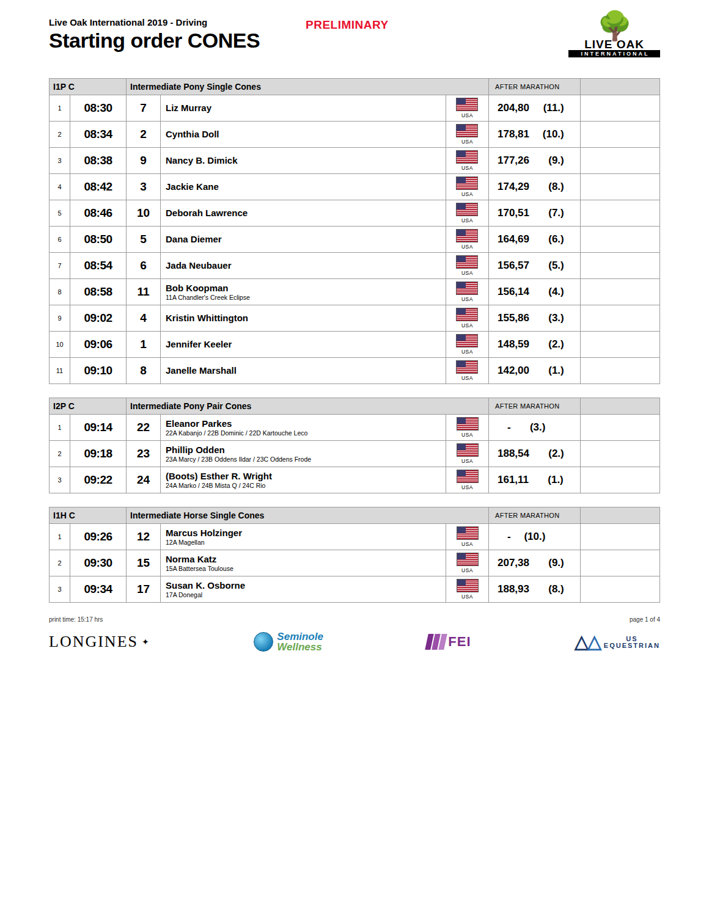Live Oak International 2019 - Driving
Starting order CONES
PRELIMINARY
🌳
LIVE OAK
INTERNATIONAL
| I1P C | Intermediate Pony Single Cones | AFTER MARATHON | |
| --- | --- | --- | --- |
| 1 | 08:30 | 7 | Liz Murray | USA | 204,80 (11.) | |
| 2 | 08:34 | 2 | Cynthia Doll | USA | 178,81 (10.) | |
| 3 | 08:38 | 9 | Nancy B. Dimick | USA | 177,26 (9.) | |
| 4 | 08:42 | 3 | Jackie Kane | USA | 174,29 (8.) | |
| 5 | 08:46 | 10 | Deborah Lawrence | USA | 170,51 (7.) | |
| 6 | 08:50 | 5 | Dana Diemer | USA | 164,69 (6.) | |
| 7 | 08:54 | 6 | Jada Neubauer | USA | 156,57 (5.) | |
| 8 | 08:58 | 11 | Bob Koopman 11A Chandler's Creek Eclipse | USA | 156,14 (4.) | |
| 9 | 09:02 | 4 | Kristin Whittington | USA | 155,86 (3.) | |
| 10 | 09:06 | 1 | Jennifer Keeler | USA | 148,59 (2.) | |
| 11 | 09:10 | 8 | Janelle Marshall | USA | 142,00 (1.) | |
| I2P C | Intermediate Pony Pair Cones | AFTER MARATHON | |
| --- | --- | --- | --- |
| 1 | 09:14 | 22 | Eleanor Parkes 22A Kabanjo / 22B Dominic / 22D Kartouche Leco | USA | - (3.) | |
| 2 | 09:18 | 23 | Phillip Odden 23A Marcy / 23B Oddens Ildar / 23C Oddens Frode | USA | 188,54 (2.) | |
| 3 | 09:22 | 24 | (Boots) Esther R. Wright 24A Marko / 24B Mista Q / 24C Rio | USA | 161,11 (1.) | |
| I1H C | Intermediate Horse Single Cones | AFTER MARATHON | |
| --- | --- | --- | --- |
| 1 | 09:26 | 12 | Marcus Holzinger 12A Magellan | USA | - (10.) | |
| 2 | 09:30 | 15 | Norma Katz 15A Battersea Toulouse | USA | 207,38 (9.) | |
| 3 | 09:34 | 17 | Susan K. Osborne 17A Donegal | USA | 188,93 (8.) | |
print time: 15:17 hrs page 1 of 4
LONGINES✦
Seminole
Wellness
FEI
△△
US
EQUESTRIAN